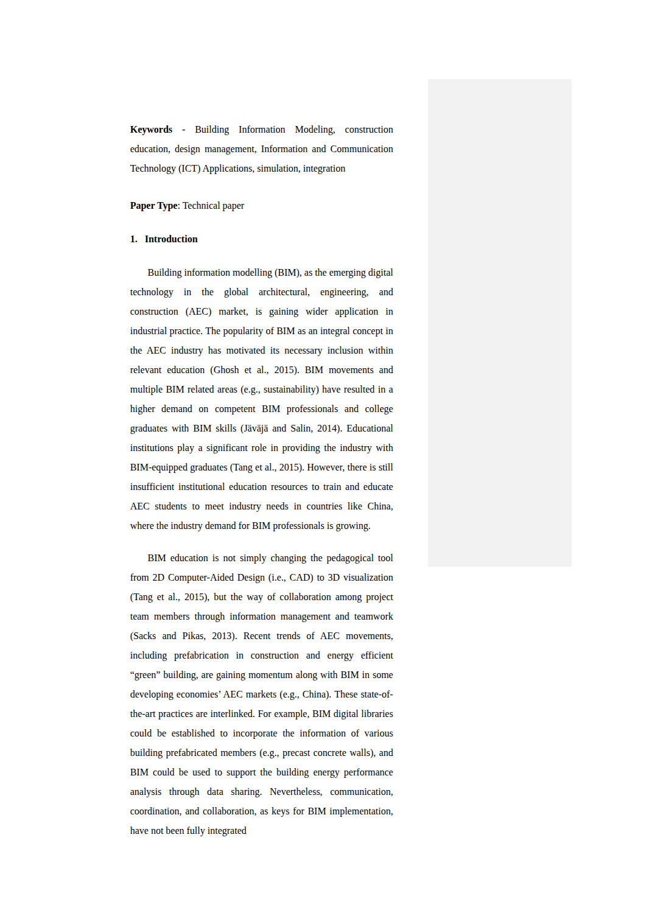Keywords - Building Information Modeling, construction education, design management, Information and Communication Technology (ICT) Applications, simulation, integration
Paper Type: Technical paper
1. Introduction
Building information modelling (BIM), as the emerging digital technology in the global architectural, engineering, and construction (AEC) market, is gaining wider application in industrial practice. The popularity of BIM as an integral concept in the AEC industry has motivated its necessary inclusion within relevant education (Ghosh et al., 2015). BIM movements and multiple BIM related areas (e.g., sustainability) have resulted in a higher demand on competent BIM professionals and college graduates with BIM skills (Jäväjä and Salin, 2014). Educational institutions play a significant role in providing the industry with BIM-equipped graduates (Tang et al., 2015). However, there is still insufficient institutional education resources to train and educate AEC students to meet industry needs in countries like China, where the industry demand for BIM professionals is growing.
BIM education is not simply changing the pedagogical tool from 2D Computer-Aided Design (i.e., CAD) to 3D visualization (Tang et al., 2015), but the way of collaboration among project team members through information management and teamwork (Sacks and Pikas, 2013). Recent trends of AEC movements, including prefabrication in construction and energy efficient “green” building, are gaining momentum along with BIM in some developing economies’ AEC markets (e.g., China). These state-of-the-art practices are interlinked. For example, BIM digital libraries could be established to incorporate the information of various building prefabricated members (e.g., precast concrete walls), and BIM could be used to support the building energy performance analysis through data sharing. Nevertheless, communication, coordination, and collaboration, as keys for BIM implementation, have not been fully integrated